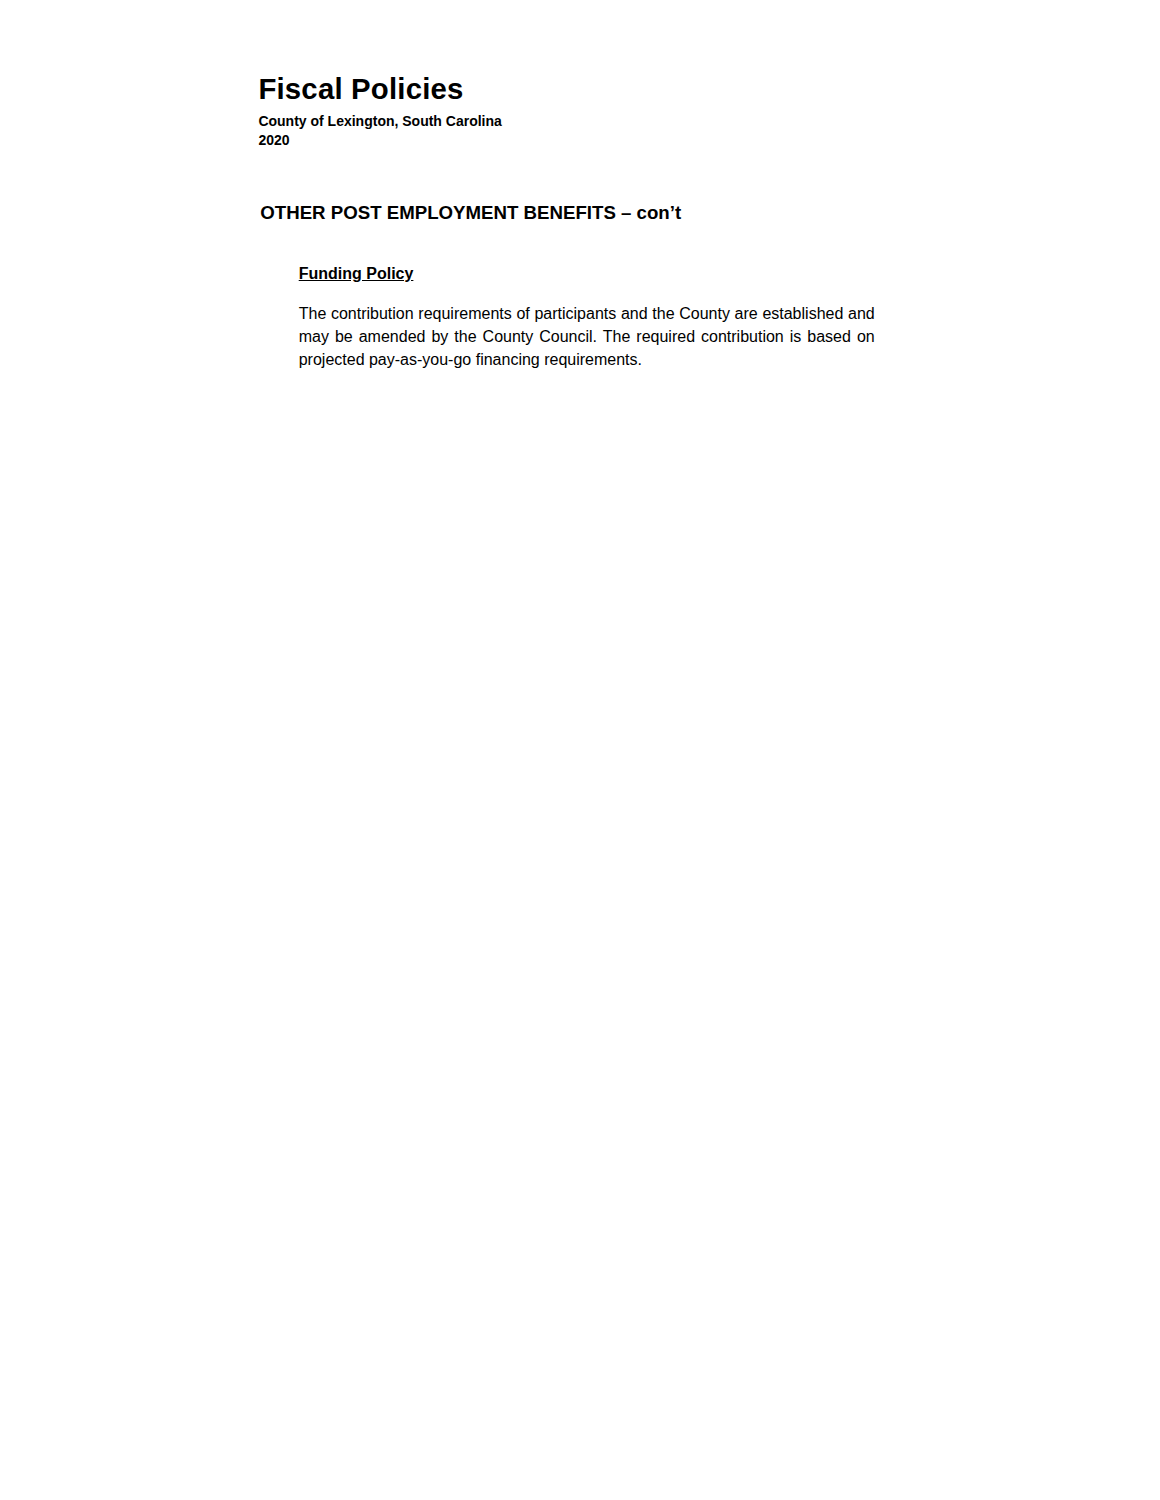Fiscal Policies
County of Lexington, South Carolina
2020
OTHER POST EMPLOYMENT BENEFITS – con’t
Funding Policy
The contribution requirements of participants and the County are established and may be amended by the County Council. The required contribution is based on projected pay-as-you-go financing requirements.